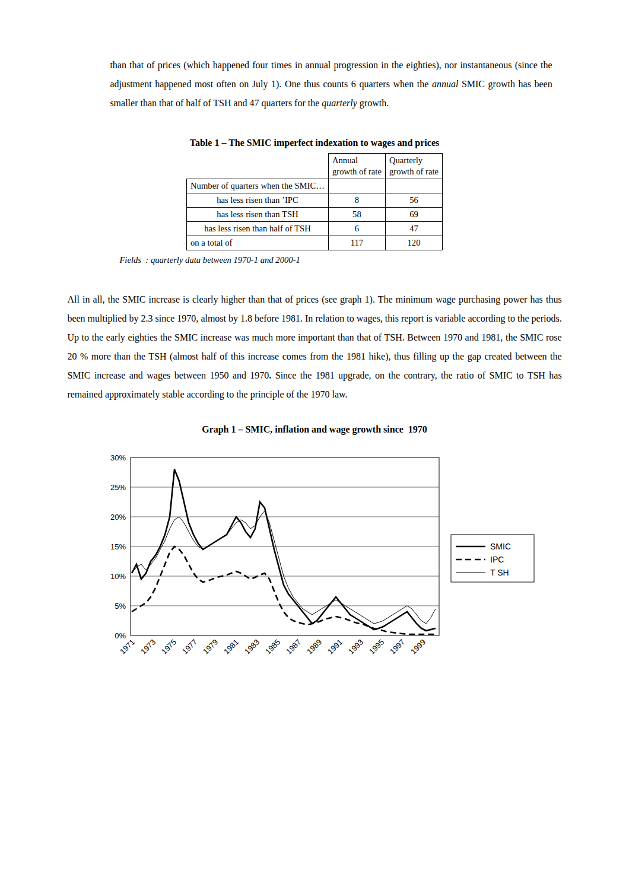than that of prices (which happened four times in annual progression in the eighties), nor instantaneous (since the adjustment happened most often on July 1). One thus counts 6 quarters when the annual SMIC growth has been smaller than that of half of TSH and 47 quarters for the quarterly growth.
Table 1 – The SMIC imperfect indexation to wages and prices
| | Annual growth of rate | Quarterly growth of rate |
| Number of quarters when the SMIC… | | |
| has less risen than ’IPC | 8 | 56 |
| has less risen than TSH | 58 | 69 |
| has less risen than half of TSH | 6 | 47 |
| on a total of | 117 | 120 |
Fields : quarterly data between 1970-1 and 2000-1
All in all, the SMIC increase is clearly higher than that of prices (see graph 1). The minimum wage purchasing power has thus been multiplied by 2.3 since 1970, almost by 1.8 before 1981. In relation to wages, this report is variable according to the periods. Up to the early eighties the SMIC increase was much more important than that of TSH. Between 1970 and 1981, the SMIC rose 20 % more than the TSH (almost half of this increase comes from the 1981 hike), thus filling up the gap created between the SMIC increase and wages between 1950 and 1970. Since the 1981 upgrade, on the contrary, the ratio of SMIC to TSH has remained approximately stable according to the principle of the 1970 law.
Graph 1 – SMIC, inflation and wage growth since 1970
30% 25% 20% 15% 10% 5% 0% 1971 1973 1975 1977 1979 1981 1983 1985 1987 1989 1991 1993 1995 1997 1999 SMIC IPC T SH